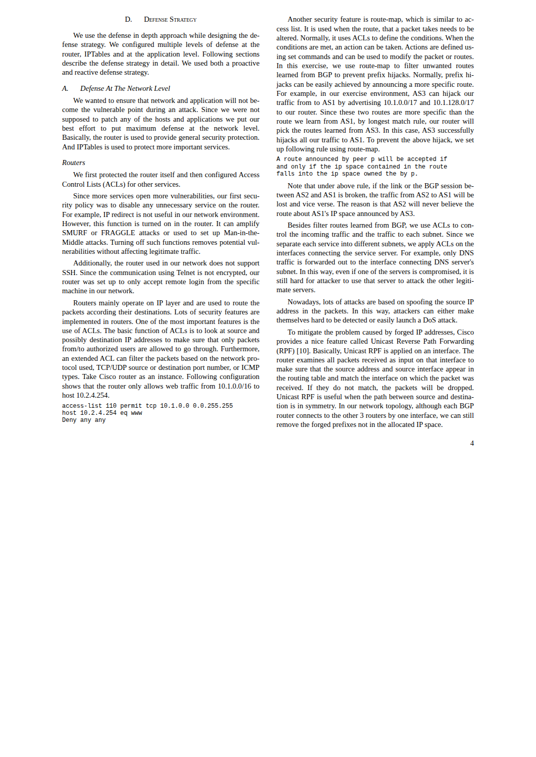D. Defense Strategy
We use the defense in depth approach while designing the defense strategy. We configured multiple levels of defense at the router, IPTables and at the application level. Following sections describe the defense strategy in detail. We used both a proactive and reactive defense strategy.
A. Defense At The Network Level
We wanted to ensure that network and application will not become the vulnerable point during an attack. Since we were not supposed to patch any of the hosts and applications we put our best effort to put maximum defense at the network level. Basically, the router is used to provide general security protection. And IPTables is used to protect more important services.
Routers
We first protected the router itself and then configured Access Control Lists (ACLs) for other services.
Since more services open more vulnerabilities, our first security policy was to disable any unnecessary service on the router. For example, IP redirect is not useful in our network environment. However, this function is turned on in the router. It can amplify SMURF or FRAGGLE attacks or used to set up Man-in-the-Middle attacks. Turning off such functions removes potential vulnerabilities without affecting legitimate traffic.
Additionally, the router used in our network does not support SSH. Since the communication using Telnet is not encrypted, our router was set up to only accept remote login from the specific machine in our network.
Routers mainly operate on IP layer and are used to route the packets according their destinations. Lots of security features are implemented in routers. One of the most important features is the use of ACLs. The basic function of ACLs is to look at source and possibly destination IP addresses to make sure that only packets from/to authorized users are allowed to go through. Furthermore, an extended ACL can filter the packets based on the network protocol used, TCP/UDP source or destination port number, or ICMP types. Take Cisco router as an instance. Following configuration shows that the router only allows web traffic from 10.1.0.0/16 to host 10.2.4.254.
access-list 110 permit tcp 10.1.0.0 0.0.255.255
host 10.2.4.254 eq www
Deny any any
Another security feature is route-map, which is similar to access list. It is used when the route, that a packet takes needs to be altered. Normally, it uses ACLs to define the conditions. When the conditions are met, an action can be taken. Actions are defined using set commands and can be used to modify the packet or routes. In this exercise, we use route-map to filter unwanted routes learned from BGP to prevent prefix hijacks. Normally, prefix hijacks can be easily achieved by announcing a more specific route. For example, in our exercise environment, AS3 can hijack our traffic from to AS1 by advertising 10.1.0.0/17 and 10.1.128.0/17 to our router. Since these two routes are more specific than the route we learn from AS1, by longest match rule, our router will pick the routes learned from AS3. In this case, AS3 successfully hijacks all our traffic to AS1. To prevent the above hijack, we set up following rule using route-map.
A route announced by peer p will be accepted if
and only if the ip space contained in the route
falls into the ip space owned the by p.
Note that under above rule, if the link or the BGP session between AS2 and AS1 is broken, the traffic from AS2 to AS1 will be lost and vice verse. The reason is that AS2 will never believe the route about AS1's IP space announced by AS3.
Besides filter routes learned from BGP, we use ACLs to control the incoming traffic and the traffic to each subnet. Since we separate each service into different subnets, we apply ACLs on the interfaces connecting the service server. For example, only DNS traffic is forwarded out to the interface connecting DNS server's subnet. In this way, even if one of the servers is compromised, it is still hard for attacker to use that server to attack the other legitimate servers.
Nowadays, lots of attacks are based on spoofing the source IP address in the packets. In this way, attackers can either make themselves hard to be detected or easily launch a DoS attack.
To mitigate the problem caused by forged IP addresses, Cisco provides a nice feature called Unicast Reverse Path Forwarding (RPF) [10]. Basically, Unicast RPF is applied on an interface. The router examines all packets received as input on that interface to make sure that the source address and source interface appear in the routing table and match the interface on which the packet was received. If they do not match, the packets will be dropped. Unicast RPF is useful when the path between source and destination is in symmetry. In our network topology, although each BGP router connects to the other 3 routers by one interface, we can still remove the forged prefixes not in the allocated IP space.
4